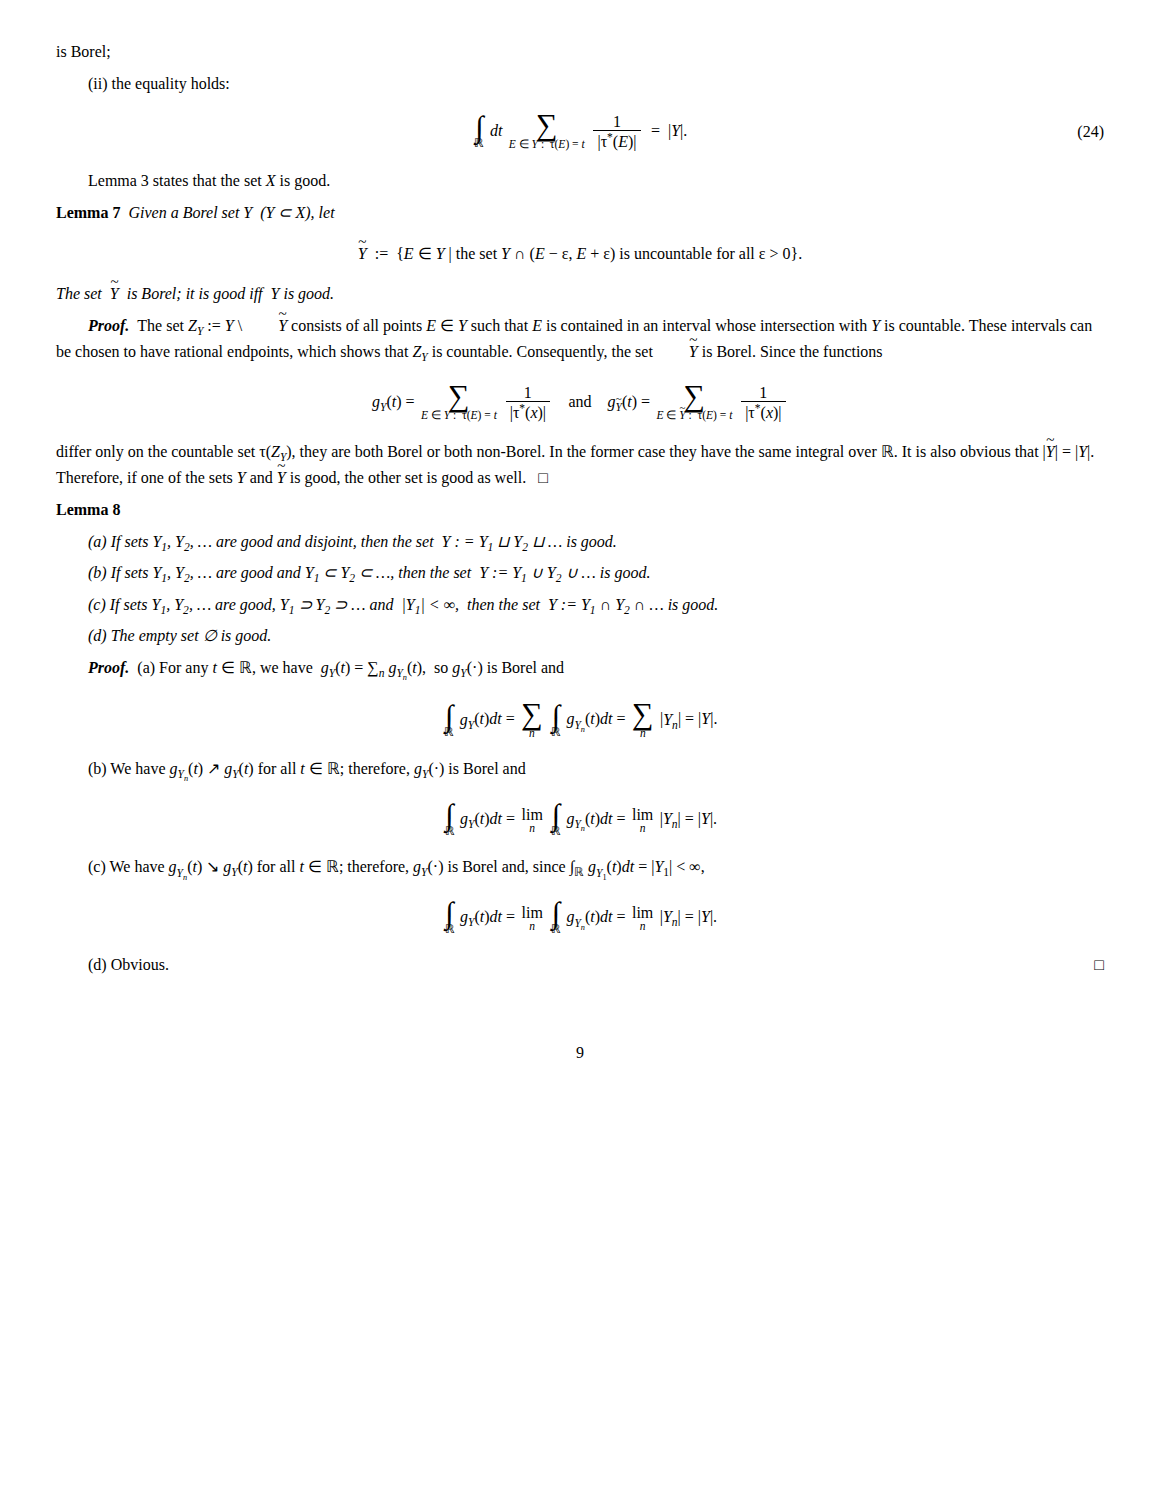is Borel;
(ii) the equality holds:
∫ℝ dt ∑E ∈ Y : τ(E) = t 1|τ*(E)| = |Y|.
(24)
Lemma 3 states that the set X is good.
Lemma 7 Given a Borel set Y (Y ⊂ X), let
~Y := {E ∈ Y | the set Y ∩ (E − ε, E + ε) is uncountable for all ε > 0}.
The set ~Y is Borel; it is good iff Y is good.
Proof. The set ZY := Y \ ~Y consists of all points E ∈ Y such that E is contained in an interval whose intersection with Y is countable. These intervals can be chosen to have rational endpoints, which shows that ZY is countable. Consequently, the set ~Y is Borel. Since the functions
gY(t) = ∑E ∈ Y : τ(E) = t 1|τ*(x)| and g~Y(t) = ∑E ∈ ~Y : τ(E) = t 1|τ*(x)|
differ only on the countable set τ(ZY), they are both Borel or both non-Borel. In the former case they have the same integral over ℝ. It is also obvious that |~Y| = |Y|. Therefore, if one of the sets Y and ~Y is good, the other set is good as well. □
Lemma 8
(a) If sets Y1, Y2, … are good and disjoint, then the set Y : = Y1 ⊔ Y2 ⊔ … is good.
(b) If sets Y1, Y2, … are good and Y1 ⊂ Y2 ⊂ …, then the set Y := Y1 ∪ Y2 ∪ … is good.
(c) If sets Y1, Y2, … are good, Y1 ⊃ Y2 ⊃ … and |Y1| < ∞, then the set Y := Y1 ∩ Y2 ∩ … is good.
(d) The empty set ∅ is good.
Proof. (a) For any t ∈ ℝ, we have gY(t) = ∑n gYn(t), so gY(·) is Borel and
∫ℝ gY(t)dt = ∑n ∫ℝ gYn(t)dt = ∑n |Yn| = |Y|.
(b) We have gYn(t) ↗ gY(t) for all t ∈ ℝ; therefore, gY(·) is Borel and
∫ℝ gY(t)dt = lim n ∫ℝ gYn(t)dt = lim n |Yn| = |Y|.
(c) We have gYn(t) ↘ gY(t) for all t ∈ ℝ; therefore, gY(·) is Borel and, since ∫ℝ gY1(t)dt = |Y1| < ∞,
∫ℝ gY(t)dt = lim n ∫ℝ gYn(t)dt = lim n |Yn| = |Y|.
(d) Obvious. □
9